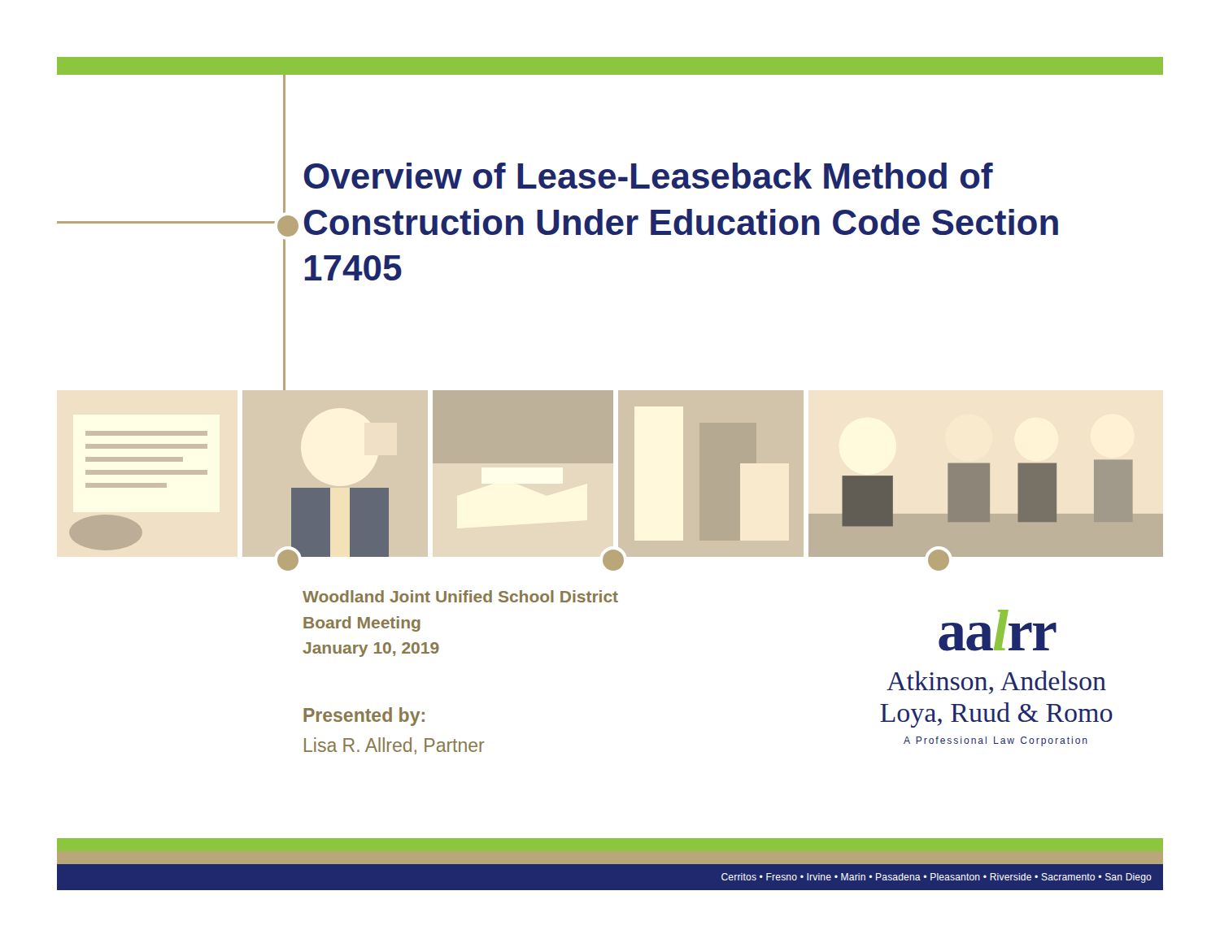Overview of Lease-Leaseback Method of Construction Under Education Code Section 17405
Woodland Joint Unified School District
Board Meeting
January 10, 2019
Presented by: Lisa R. Allred, Partner
aalrr
Atkinson, Andelson
Loya, Ruud & Romo
A Professional Law Corporation
Cerritos • Fresno • Irvine • Marin • Pasadena • Pleasanton • Riverside • Sacramento • San Diego